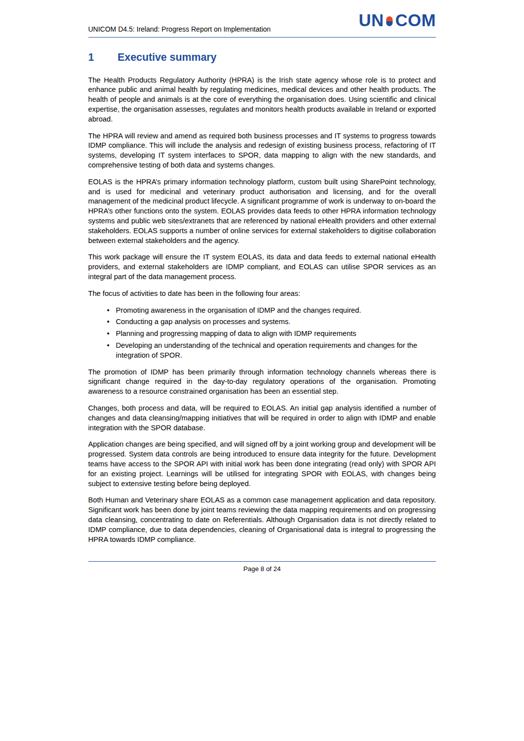UNICOM D4.5: Ireland: Progress Report on Implementation
UN COM
1 Executive summary
The Health Products Regulatory Authority (HPRA) is the Irish state agency whose role is to protect and enhance public and animal health by regulating medicines, medical devices and other health products. The health of people and animals is at the core of everything the organisation does. Using scientific and clinical expertise, the organisation assesses, regulates and monitors health products available in Ireland or exported abroad.
The HPRA will review and amend as required both business processes and IT systems to progress towards IDMP compliance. This will include the analysis and redesign of existing business process, refactoring of IT systems, developing IT system interfaces to SPOR, data mapping to align with the new standards, and comprehensive testing of both data and systems changes.
EOLAS is the HPRA’s primary information technology platform, custom built using SharePoint technology, and is used for medicinal and veterinary product authorisation and licensing, and for the overall management of the medicinal product lifecycle. A significant programme of work is underway to on-board the HPRA’s other functions onto the system. EOLAS provides data feeds to other HPRA information technology systems and public web sites/extranets that are referenced by national eHealth providers and other external stakeholders. EOLAS supports a number of online services for external stakeholders to digitise collaboration between external stakeholders and the agency.
This work package will ensure the IT system EOLAS, its data and data feeds to external national eHealth providers, and external stakeholders are IDMP compliant, and EOLAS can utilise SPOR services as an integral part of the data management process.
The focus of activities to date has been in the following four areas:
Promoting awareness in the organisation of IDMP and the changes required.
Conducting a gap analysis on processes and systems.
Planning and progressing mapping of data to align with IDMP requirements
Developing an understanding of the technical and operation requirements and changes for the integration of SPOR.
The promotion of IDMP has been primarily through information technology channels whereas there is significant change required in the day-to-day regulatory operations of the organisation. Promoting awareness to a resource constrained organisation has been an essential step.
Changes, both process and data, will be required to EOLAS. An initial gap analysis identified a number of changes and data cleansing/mapping initiatives that will be required in order to align with IDMP and enable integration with the SPOR database.
Application changes are being specified, and will signed off by a joint working group and development will be progressed. System data controls are being introduced to ensure data integrity for the future. Development teams have access to the SPOR API with initial work has been done integrating (read only) with SPOR API for an existing project. Learnings will be utilised for integrating SPOR with EOLAS, with changes being subject to extensive testing before being deployed.
Both Human and Veterinary share EOLAS as a common case management application and data repository. Significant work has been done by joint teams reviewing the data mapping requirements and on progressing data cleansing, concentrating to date on Referentials. Although Organisation data is not directly related to IDMP compliance, due to data dependencies, cleaning of Organisational data is integral to progressing the HPRA towards IDMP compliance.
Page 8 of 24